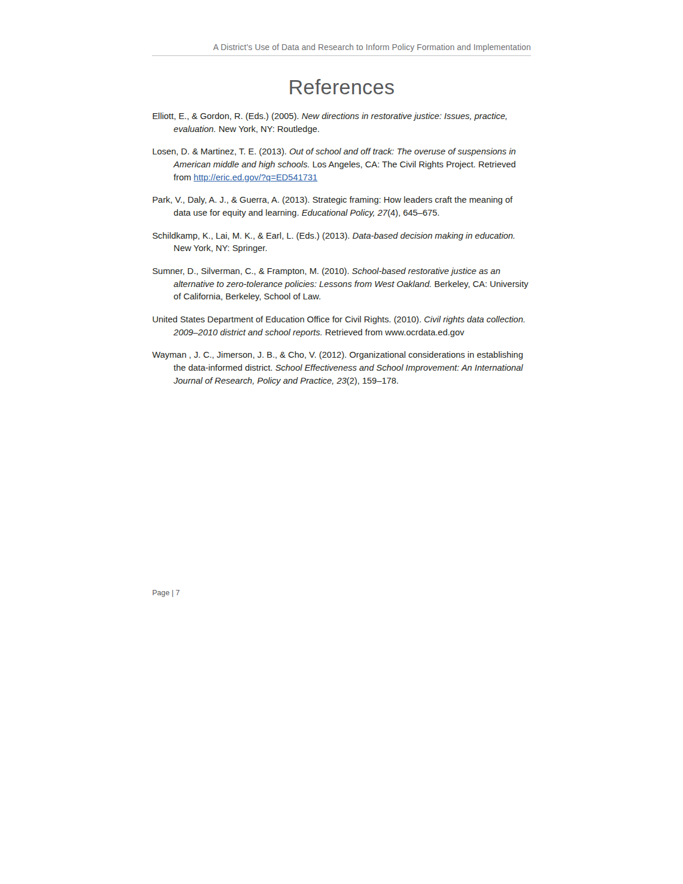A District’s Use of Data and Research to Inform Policy Formation and Implementation
References
Elliott, E., & Gordon, R. (Eds.) (2005). New directions in restorative justice: Issues, practice, evaluation. New York, NY: Routledge.
Losen, D. & Martinez, T. E. (2013). Out of school and off track: The overuse of suspensions in American middle and high schools. Los Angeles, CA: The Civil Rights Project. Retrieved from http://eric.ed.gov/?q=ED541731
Park, V., Daly, A. J., & Guerra, A. (2013). Strategic framing: How leaders craft the meaning of data use for equity and learning. Educational Policy, 27(4), 645–675.
Schildkamp, K., Lai, M. K., & Earl, L. (Eds.) (2013). Data-based decision making in education. New York, NY: Springer.
Sumner, D., Silverman, C., & Frampton, M. (2010). School-based restorative justice as an alternative to zero-tolerance policies: Lessons from West Oakland. Berkeley, CA: University of California, Berkeley, School of Law.
United States Department of Education Office for Civil Rights. (2010). Civil rights data collection. 2009–2010 district and school reports. Retrieved from www.ocrdata.ed.gov
Wayman , J. C., Jimerson, J. B., & Cho, V. (2012). Organizational considerations in establishing the data-informed district. School Effectiveness and School Improvement: An International Journal of Research, Policy and Practice, 23(2), 159–178.
Page | 7